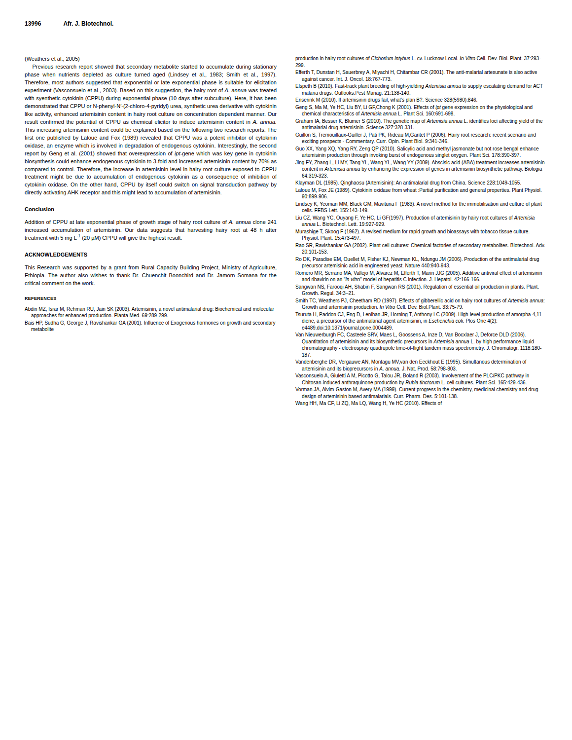13996 Afr. J. Biotechnol.
(Weathers et al., 2005)
Previous research report showed that secondary metabolite started to accumulate during stationary phase when nutrients depleted as culture turned aged (Lindsey et al., 1983; Smith et al., 1997). Therefore, most authors suggested that exponential or late exponential phase is suitable for elicitation experiment (Vasconsuelo et al., 2003). Based on this suggestion, the hairy root of A. annua was treated with syenthetic cytokinin (CPPU) during exponential phase (10 days after subculture). Here, it has been demonstrated that CPPU or N-phenyl-N′-(2-chloro-4-pyridyl) urea, synthetic urea derivative with cytokinin like activity, enhanced artemisinin content in hairy root culture on concentration dependent manner. Our result confirmed the potential of CPPU as chemical elicitor to induce artemisinin content in A. annua. This increasing artemisinin content could be explained based on the following two research reports. The first one published by Laloue and Fox (1989) revealed that CPPU was a potent inhibitor of cytokinin oxidase, an enzyme which is involved in degradation of endogenous cytokinin. Interestingly, the second report by Geng et al. (2001) showed that overexpression of ipt-gene which was key gene in cytokinin biosynthesis could enhance endogenous cytokinin to 3-fold and increased artemisinin content by 70% as compared to control. Therefore, the increase in artemisinin level in hairy root culture exposed to CPPU treatment might be due to accumulation of endogenous cytokinin as a consequence of inhibition of cytokinin oxidase. On the other hand, CPPU by itself could switch on signal transduction pathway by directly activating AHK receptor and this might lead to accumulation of artemisinin.
Conclusion
Addition of CPPU at late exponential phase of growth stage of hairy root culture of A. annua clone 241 increased accumulation of artemisinin. Our data suggests that harvesting hairy root at 48 h after treatment with 5 mg L-1 (20 µM) CPPU will give the highest result.
ACKNOWLEDGEMENTS
This Research was supported by a grant from Rural Capacity Building Project, Ministry of Agriculture, Ethiopia. The author also wishes to thank Dr. Chuenchit Boonchird and Dr. Jamorn Somana for the critical comment on the work.
REFERENCES
Abdin MZ, Israr M, Rehman RU, Jain SK (2003). Artemisinin, a novel antimalarial drug: Biochemical and molecular approaches for enhanced production. Planta Med. 69:289-299.
Bais HP, Sudha G, George J, Ravishankar GA (2001). Influence of Exogenous hormones on growth and secondary metabolite
production in hairy root cultures of Cichorium intybus L. cv. Lucknow Local. In Vitro Cell. Dev. Biol. Plant. 37:293-299.
Efferth T, Dunstan H, Sauerbrey A, Miyachi H, Chitambar CR (2001). The anti-malarial artesunate is also active against cancer. Int. J. Oncol. 18:767-773.
Elspeth B (2010). Fast-track plant breeding of high-yielding Artemisia annua to supply escalating demand for ACT malaria drugs. Outlooks.Pest Manag. 21:138-140.
Enserink M (2010). If artemisinin drugs fail, what's plan B?. Science 328(5980):846.
Geng S, Ma M, Ye HC, Liu BY, Li GF,Chong K (2001). Effects of ipt gene expression on the physiological and chemical characteristics of Artemisia annua L. Plant Sci. 160:691-698.
Graham IA, Besser K, Blumer S (2010). The genetic map of Artemisia annua L. identifies loci affecting yield of the antimalarial drug artemisinin. Science 327:328-331.
Guillon S, Tremouillaux-Guiller J, Pati PK, Rideau M,Gantet P (2006). Hairy root research: recent scenario and exciting prospects - Commentary. Curr. Opin. Plant Biol. 9:341-346.
Guo XX, Yang XQ, Yang RY, Zeng QP (2010). Salicylic acid and methyl jasmonate but not rose bengal enhance artemisinin production through invoking burst of endogenous singlet oxygen. Plant Sci. 178:390-397.
Jing FY, Zhang L, Li MY, Tang YL, Wang YL, Wang YY (2009). Abscisic acid (ABA) treatment increases artemisinin content in Artemisia annua by enhancing the expression of genes in artemisinin biosynthetic pathway. Biologia 64:319-323.
Klayman DL (1985). Qinghaosu (Artemisinin): An antimalarial drug from China. Science 228:1049-1055.
Laloue M, Fox JE (1989). Cytokinin oxidase from wheat :Partial purification and general properties. Plant Physiol. 90:899-906.
Lindsey K, Yeoman MM, Black GM, Mavituna F (1983). A novel method for the immobilisation and culture of plant cells. FEBS Lett. 155:143-149.
Liu CZ, Wang YC, Ouyang F, Ye HC, Li GF(1997). Production of artemisinin by hairy root cultures of Artemisia annua L. Biotechnol. Lett. 19:927-929.
Murashige T, Skoog F (1962). A revised medium for rapid growth and bioassays with tobacco tissue culture. Physiol. Plant. 15:473-497.
Rao SR, Ravishankar GA (2002). Plant cell cultures: Chemical factories of secondary metabolites. Biotechnol. Adv. 20:101-153.
Ro DK, Paradise EM, Ouellet M, Fisher KJ, Newman KL, Ndungu JM (2006). Production of the antimalarial drug precursor artemisinic acid in engineered yeast. Nature 440:940-943.
Romero MR, Serrano MA, Vallejo M, Alvarez M, Efferth T, Marin JJG (2005). Additive antiviral effect of artemisinin and ribavirin on an "in vitro" model of hepatitis C infection. J. Hepatol. 42:166-166.
Sangwan NS, Farooqi AH, Shabin F, Sangwan RS (2001). Regulation of essential oil production in plants. Plant. Growth. Regul. 34:3–21.
Smith TC, Weathers PJ, Cheetham RD (1997). Effects of gibberellic acid on hairy root cultures of Artemisia annua: Growth and artemisinin production. In Vitro Cell. Dev. Biol.Plant. 33:75-79.
Tsuruta H, Paddon CJ, Eng D, Lenihan JR, Horning T, Anthony LC (2009). High-level production of amorpha-4,11-diene, a precursor of the antimalarial agent artemisinin, in Escherichia coli. Plos One 4(2): e4489.doi:10.1371/journal.pone.0004489.
Van Nieuwerburgh FC, Casteele SRV, Maes L, Goossens A, Inze D, Van Bocxlaer J, Deforce DLD (2006). Quantitation of artemisinin and its biosynthetic precursors in Artemisia annua L. by high performance liquid chromatography - electrospray quadrupole time-of-flight tandem mass spectrometry. J. Chromatogr. 1118:180-187.
Vandenberghe DR, Vergauwe AN, Montagu MV,van den Eeckhout E (1995). Simultanous determination of artemisinin and its bioprecursors in A. annua. J. Nat. Prod. 58:798-803.
Vasconsuelo A, Giuletti A M, Picotto G, Talou JR, Boland R (2003). Involvement of the PLC/PKC pathway in Chitosan-induced anthraquinone production by Rubia tinctorum L. cell cultures. Plant Sci. 165:429-436.
Vorman JA, Alvim-Gaston M, Avery MA (1999). Current progress in the chemistry, medicinal chemistry and drug design of artemisinin based antimalarials. Curr. Pharm. Des. 5:101-138.
Wang HH, Ma CF, Li ZQ, Ma LQ, Wang H, Ye HC (2010). Effects of